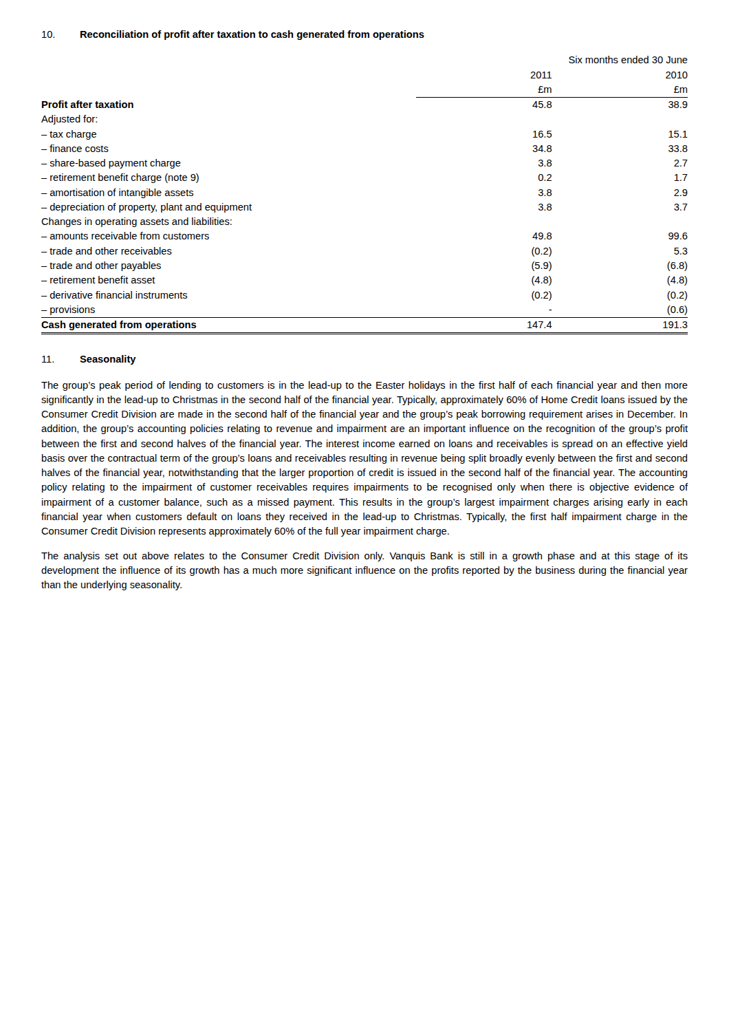10. Reconciliation of profit after taxation to cash generated from operations
| | Six months ended 30 June |
| | 2011 | 2010 |
| | £m | £m |
| Profit after taxation | 45.8 | 38.9 |
| Adjusted for: | | |
| – tax charge | 16.5 | 15.1 |
| – finance costs | 34.8 | 33.8 |
| – share-based payment charge | 3.8 | 2.7 |
| – retirement benefit charge (note 9) | 0.2 | 1.7 |
| – amortisation of intangible assets | 3.8 | 2.9 |
| – depreciation of property, plant and equipment | 3.8 | 3.7 |
| Changes in operating assets and liabilities: | | |
| – amounts receivable from customers | 49.8 | 99.6 |
| – trade and other receivables | (0.2) | 5.3 |
| – trade and other payables | (5.9) | (6.8) |
| – retirement benefit asset | (4.8) | (4.8) |
| – derivative financial instruments | (0.2) | (0.2) |
| – provisions | - | (0.6) |
| Cash generated from operations | 147.4 | 191.3 |
11. Seasonality
The group’s peak period of lending to customers is in the lead-up to the Easter holidays in the first half of each financial year and then more significantly in the lead-up to Christmas in the second half of the financial year. Typically, approximately 60% of Home Credit loans issued by the Consumer Credit Division are made in the second half of the financial year and the group’s peak borrowing requirement arises in December. In addition, the group’s accounting policies relating to revenue and impairment are an important influence on the recognition of the group’s profit between the first and second halves of the financial year. The interest income earned on loans and receivables is spread on an effective yield basis over the contractual term of the group’s loans and receivables resulting in revenue being split broadly evenly between the first and second halves of the financial year, notwithstanding that the larger proportion of credit is issued in the second half of the financial year. The accounting policy relating to the impairment of customer receivables requires impairments to be recognised only when there is objective evidence of impairment of a customer balance, such as a missed payment. This results in the group’s largest impairment charges arising early in each financial year when customers default on loans they received in the lead-up to Christmas. Typically, the first half impairment charge in the Consumer Credit Division represents approximately 60% of the full year impairment charge.
The analysis set out above relates to the Consumer Credit Division only. Vanquis Bank is still in a growth phase and at this stage of its development the influence of its growth has a much more significant influence on the profits reported by the business during the financial year than the underlying seasonality.